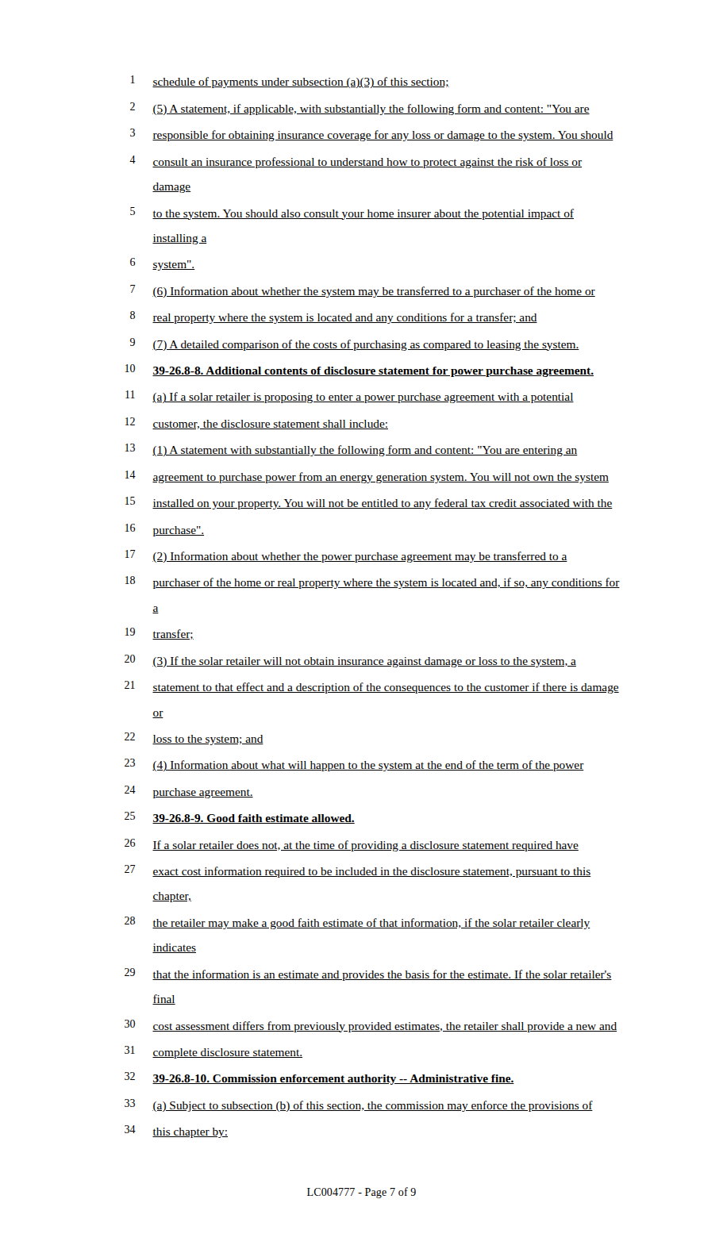| 1 | schedule of payments under subsection (a)(3) of this section; |
| 2 | (5) A statement, if applicable, with substantially the following form and content: "You are |
| 3 | responsible for obtaining insurance coverage for any loss or damage to the system. You should |
| 4 | consult an insurance professional to understand how to protect against the risk of loss or damage |
| 5 | to the system. You should also consult your home insurer about the potential impact of installing a |
| 6 | system". |
| 7 | (6) Information about whether the system may be transferred to a purchaser of the home or |
| 8 | real property where the system is located and any conditions for a transfer; and |
| 9 | (7) A detailed comparison of the costs of purchasing as compared to leasing the system. |
| 10 | 39-26.8-8. Additional contents of disclosure statement for power purchase agreement. |
| 11 | (a) If a solar retailer is proposing to enter a power purchase agreement with a potential |
| 12 | customer, the disclosure statement shall include: |
| 13 | (1) A statement with substantially the following form and content: "You are entering an |
| 14 | agreement to purchase power from an energy generation system. You will not own the system |
| 15 | installed on your property. You will not be entitled to any federal tax credit associated with the |
| 16 | purchase". |
| 17 | (2) Information about whether the power purchase agreement may be transferred to a |
| 18 | purchaser of the home or real property where the system is located and, if so, any conditions for a |
| 19 | transfer; |
| 20 | (3) If the solar retailer will not obtain insurance against damage or loss to the system, a |
| 21 | statement to that effect and a description of the consequences to the customer if there is damage or |
| 22 | loss to the system; and |
| 23 | (4) Information about what will happen to the system at the end of the term of the power |
| 24 | purchase agreement. |
| 25 | 39-26.8-9. Good faith estimate allowed. |
| 26 | If a solar retailer does not, at the time of providing a disclosure statement required have |
| 27 | exact cost information required to be included in the disclosure statement, pursuant to this chapter, |
| 28 | the retailer may make a good faith estimate of that information, if the solar retailer clearly indicates |
| 29 | that the information is an estimate and provides the basis for the estimate. If the solar retailer's final |
| 30 | cost assessment differs from previously provided estimates, the retailer shall provide a new and |
| 31 | complete disclosure statement. |
| 32 | 39-26.8-10. Commission enforcement authority -- Administrative fine. |
| 33 | (a) Subject to subsection (b) of this section, the commission may enforce the provisions of |
| 34 | this chapter by: |
LC004777 - Page 7 of 9